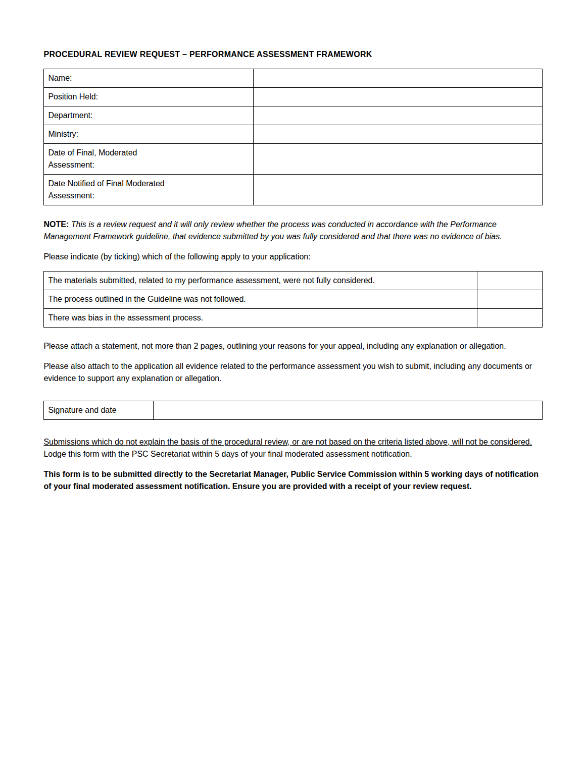PROCEDURAL REVIEW REQUEST – PERFORMANCE ASSESSMENT FRAMEWORK
| Name: | |
| Position Held: | |
| Department: | |
| Ministry: | |
| Date of Final, Moderated Assessment: | |
| Date Notified of Final Moderated Assessment: | |
NOTE: This is a review request and it will only review whether the process was conducted in accordance with the Performance Management Framework guideline, that evidence submitted by you was fully considered and that there was no evidence of bias.
Please indicate (by ticking) which of the following apply to your application:
| The materials submitted, related to my performance assessment, were not fully considered. | |
| The process outlined in the Guideline was not followed. | |
| There was bias in the assessment process. | |
Please attach a statement, not more than 2 pages, outlining your reasons for your appeal, including any explanation or allegation.
Please also attach to the application all evidence related to the performance assessment you wish to submit, including any documents or evidence to support any explanation or allegation.
| Signature and date | |
Submissions which do not explain the basis of the procedural review, or are not based on the criteria listed above, will not be considered. Lodge this form with the PSC Secretariat within 5 days of your final moderated assessment notification.
This form is to be submitted directly to the Secretariat Manager, Public Service Commission within 5 working days of notification of your final moderated assessment notification. Ensure you are provided with a receipt of your review request.